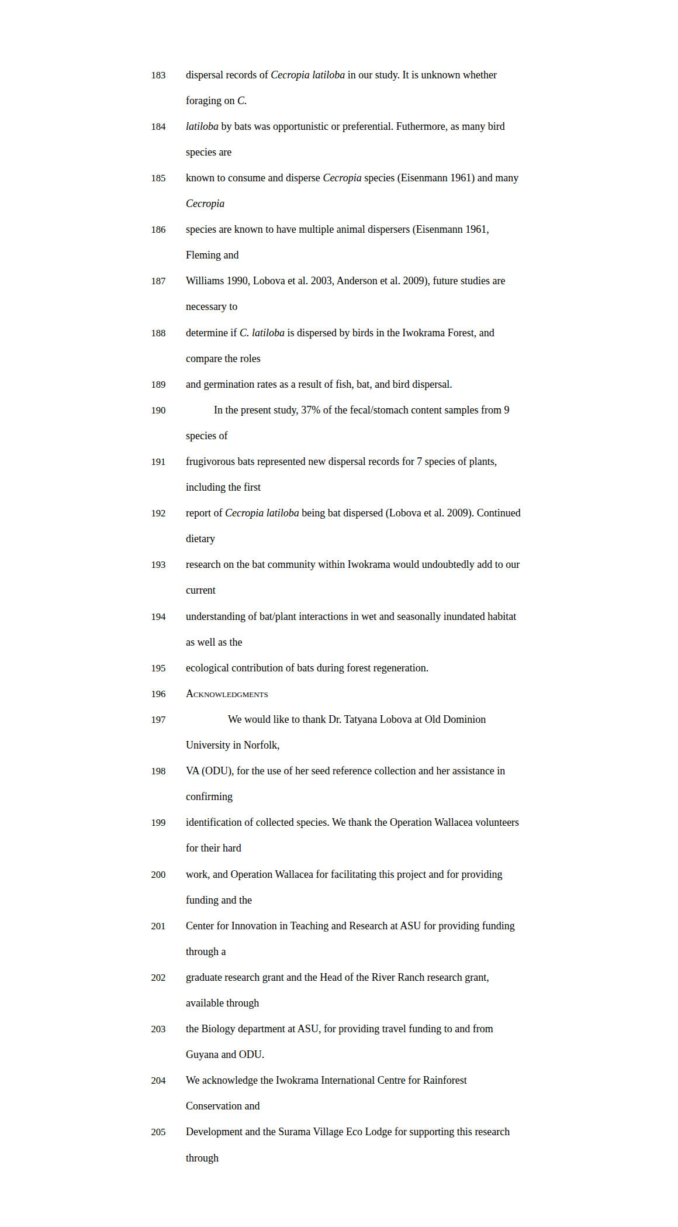183
dispersal records of Cecropia latiloba in our study. It is unknown whether foraging on C.
184
latiloba by bats was opportunistic or preferential. Futhermore, as many bird species are
185
known to consume and disperse Cecropia species (Eisenmann 1961) and many Cecropia
186
species are known to have multiple animal dispersers (Eisenmann 1961, Fleming and
187
Williams 1990, Lobova et al. 2003, Anderson et al. 2009), future studies are necessary to
188
determine if C. latiloba is dispersed by birds in the Iwokrama Forest, and compare the roles
189
and germination rates as a result of fish, bat, and bird dispersal.
190
In the present study, 37% of the fecal/stomach content samples from 9 species of
191
frugivorous bats represented new dispersal records for 7 species of plants, including the first
192
report of Cecropia latiloba being bat dispersed (Lobova et al. 2009). Continued dietary
193
research on the bat community within Iwokrama would undoubtedly add to our current
194
understanding of bat/plant interactions in wet and seasonally inundated habitat as well as the
195
ecological contribution of bats during forest regeneration.
196
Acknowledgments
197
We would like to thank Dr. Tatyana Lobova at Old Dominion University in Norfolk,
198
VA (ODU), for the use of her seed reference collection and her assistance in confirming
199
identification of collected species. We thank the Operation Wallacea volunteers for their hard
200
work, and Operation Wallacea for facilitating this project and for providing funding and the
201
Center for Innovation in Teaching and Research at ASU for providing funding through a
202
graduate research grant and the Head of the River Ranch research grant, available through
203
the Biology department at ASU, for providing travel funding to and from Guyana and ODU.
204
We acknowledge the Iwokrama International Centre for Rainforest Conservation and
205
Development and the Surama Village Eco Lodge for supporting this research through